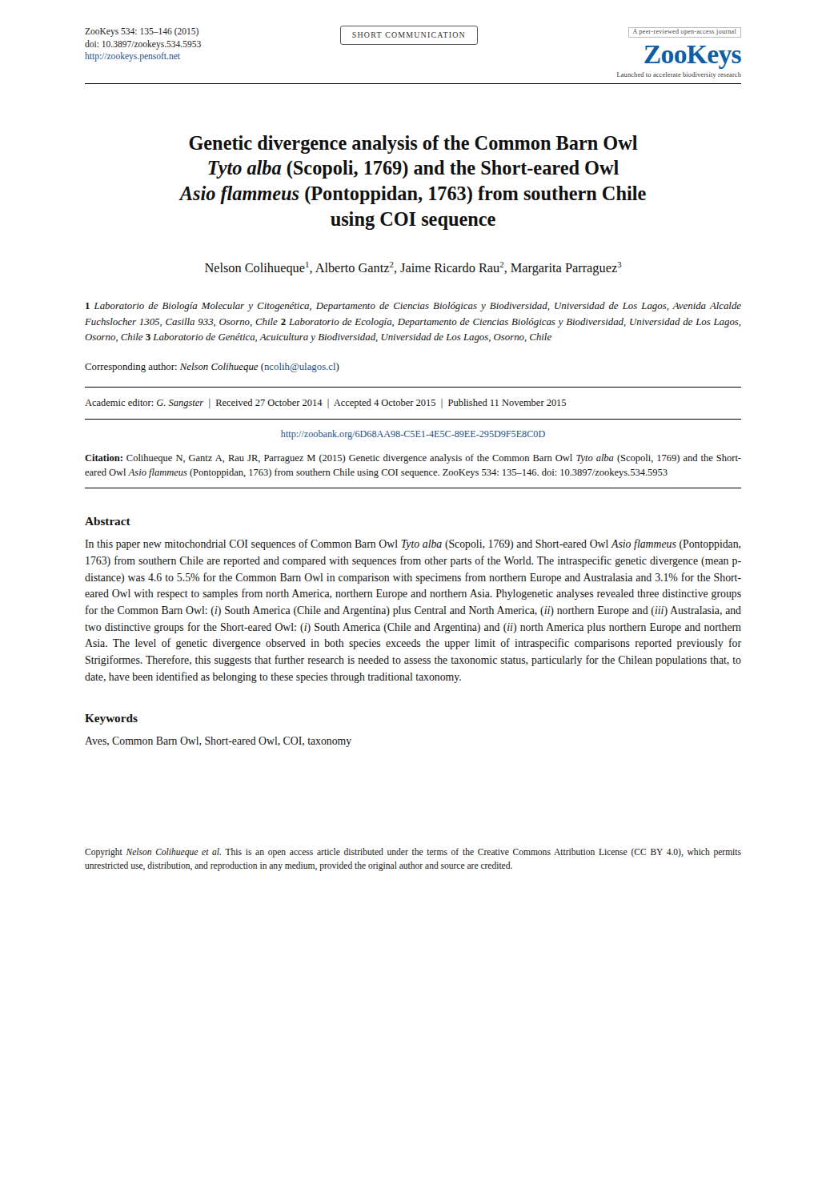ZooKeys 534: 135–146 (2015)
doi: 10.3897/zookeys.534.5953
http://zookeys.pensoft.net
Short Communication
A peer-reviewed open-access journal
ZooKeys
Launched to accelerate biodiversity research
Genetic divergence analysis of the Common Barn Owl
Tyto alba (Scopoli, 1769) and the Short-eared Owl
Asio flammeus (Pontoppidan, 1763) from southern Chile
using COI sequence
Nelson Colihueque1, Alberto Gantz2, Jaime Ricardo Rau2, Margarita Parraguez3
1 Laboratorio de Biología Molecular y Citogenética, Departamento de Ciencias Biológicas y Biodiversidad, Universidad de Los Lagos, Avenida Alcalde Fuchslocher 1305, Casilla 933, Osorno, Chile 2 Laboratorio de Ecología, Departamento de Ciencias Biológicas y Biodiversidad, Universidad de Los Lagos, Osorno, Chile 3 Laboratorio de Genética, Acuicultura y Biodiversidad, Universidad de Los Lagos, Osorno, Chile
Corresponding author: Nelson Colihueque (ncolih@ulagos.cl)
Academic editor: G. Sangster | Received 27 October 2014 | Accepted 4 October 2015 | Published 11 November 2015
http://zoobank.org/6D68AA98-C5E1-4E5C-89EE-295D9F5E8C0D
Citation: Colihueque N, Gantz A, Rau JR, Parraguez M (2015) Genetic divergence analysis of the Common Barn Owl Tyto alba (Scopoli, 1769) and the Short-eared Owl Asio flammeus (Pontoppidan, 1763) from southern Chile using COI sequence. ZooKeys 534: 135–146. doi: 10.3897/zookeys.534.5953
Abstract
In this paper new mitochondrial COI sequences of Common Barn Owl Tyto alba (Scopoli, 1769) and Short-eared Owl Asio flammeus (Pontoppidan, 1763) from southern Chile are reported and compared with sequences from other parts of the World. The intraspecific genetic divergence (mean p-distance) was 4.6 to 5.5% for the Common Barn Owl in comparison with specimens from northern Europe and Australasia and 3.1% for the Short-eared Owl with respect to samples from north America, northern Europe and northern Asia. Phylogenetic analyses revealed three distinctive groups for the Common Barn Owl: (i) South America (Chile and Argentina) plus Central and North America, (ii) northern Europe and (iii) Australasia, and two distinctive groups for the Short-eared Owl: (i) South America (Chile and Argentina) and (ii) north America plus northern Europe and northern Asia. The level of genetic divergence observed in both species exceeds the upper limit of intraspecific comparisons reported previously for Strigiformes. Therefore, this suggests that further research is needed to assess the taxonomic status, particularly for the Chilean populations that, to date, have been identified as belonging to these species through traditional taxonomy.
Keywords
Aves, Common Barn Owl, Short-eared Owl, COI, taxonomy
Copyright Nelson Colihueque et al. This is an open access article distributed under the terms of the Creative Commons Attribution License (CC BY 4.0), which permits unrestricted use, distribution, and reproduction in any medium, provided the original author and source are credited.